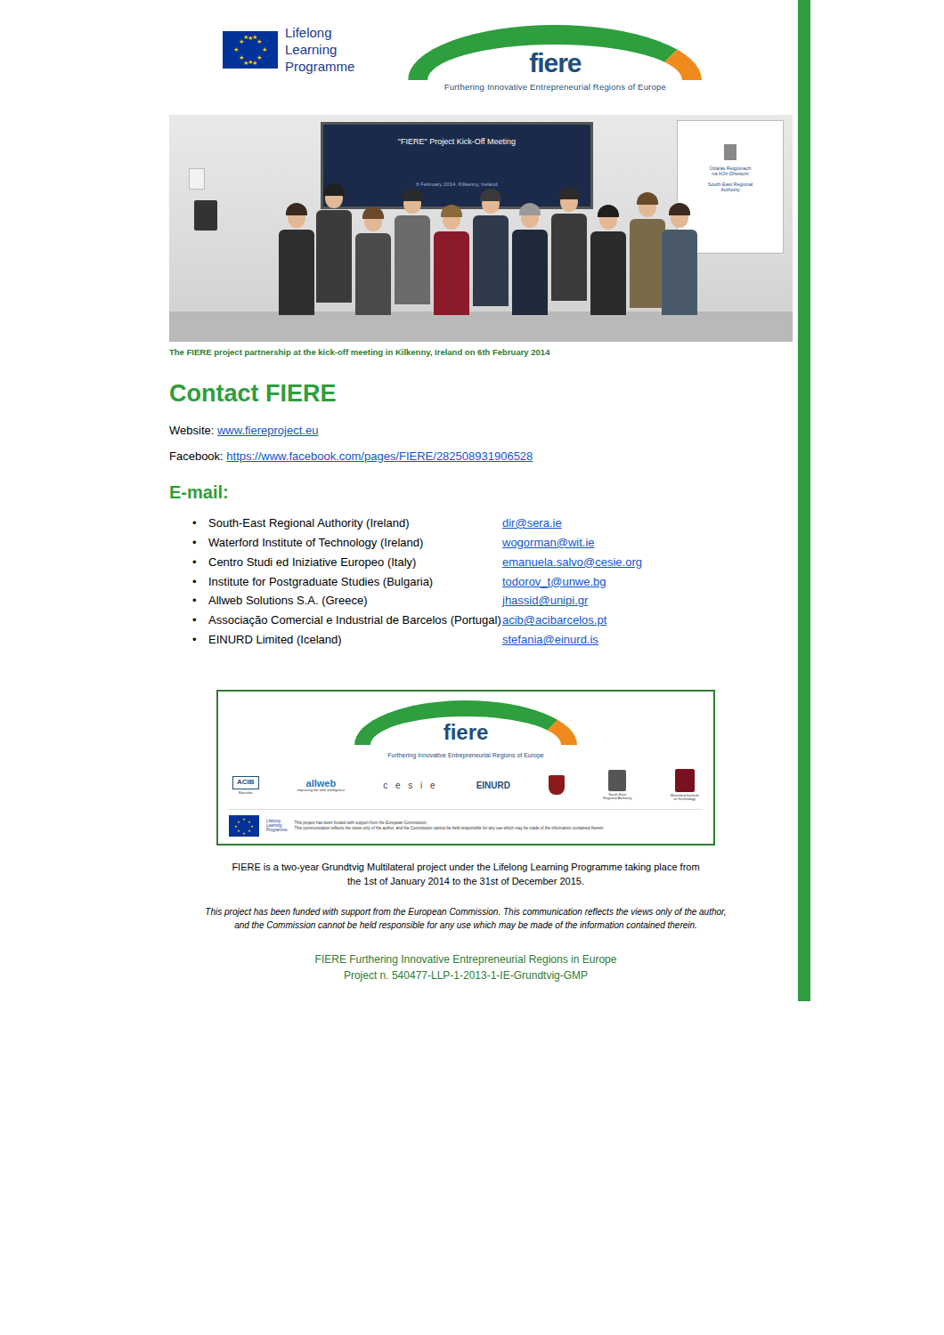★ ★ ★ ★ ★ ★ ★ ★ ★ ★ ★ ★
Lifelong
Learning
Programme
fiere
Furthering Innovative Entrepreneurial Regions of Europe
"FIERE" Project Kick-Off Meeting
6 February 2014, Kilkenny, Ireland
Údarás Réigiúnach
na hOir-Dheiscirt
South-East Regional
Authority
The FIERE project partnership at the kick-off meeting in Kilkenny, Ireland on 6th February 2014
Contact FIERE
Website: www.fiereproject.eu
Facebook: https://www.facebook.com/pages/FIERE/282508931906528
E-mail:
South-East Regional Authority (Ireland) dir@sera.ie
Waterford Institute of Technology (Ireland) wogorman@wit.ie
Centro Studi ed Iniziative Europeo (Italy) emanuela.salvo@cesie.org
Institute for Postgraduate Studies (Bulgaria) todorov_t@unwe.bg
Allweb Solutions S.A. (Greece) jhassid@unipi.gr
Associação Comercial e Industrial de Barcelos (Portugal) acib@acibarcelos.pt
EINURD Limited (Iceland) stefania@einurd.is
fiere
Furthering Innovative Entrepreneurial Regions of Europe
ACIB
Barcelos
allweb
improving the web intelligence
c e s i e
EINURD
South-East
Regional Authority
Waterford Institute
of Technology
★ ★ ★ ★ ★ ★ ★ ★
Lifelong
Learning
Programme
This project has been funded with support from the European Commission.
This communication reflects the views only of the author, and the Commission cannot be held responsible for any use which may be made of the information contained therein.
FIERE is a two-year Grundtvig Multilateral project under the Lifelong Learning Programme taking place from
the 1st of January 2014 to the 31st of December 2015.
This project has been funded with support from the European Commission. This communication reflects the views only of the author,
and the Commission cannot be held responsible for any use which may be made of the information contained therein.
FIERE Furthering Innovative Entrepreneurial Regions in Europe
Project n. 540477-LLP-1-2013-1-IE-Grundtvig-GMP